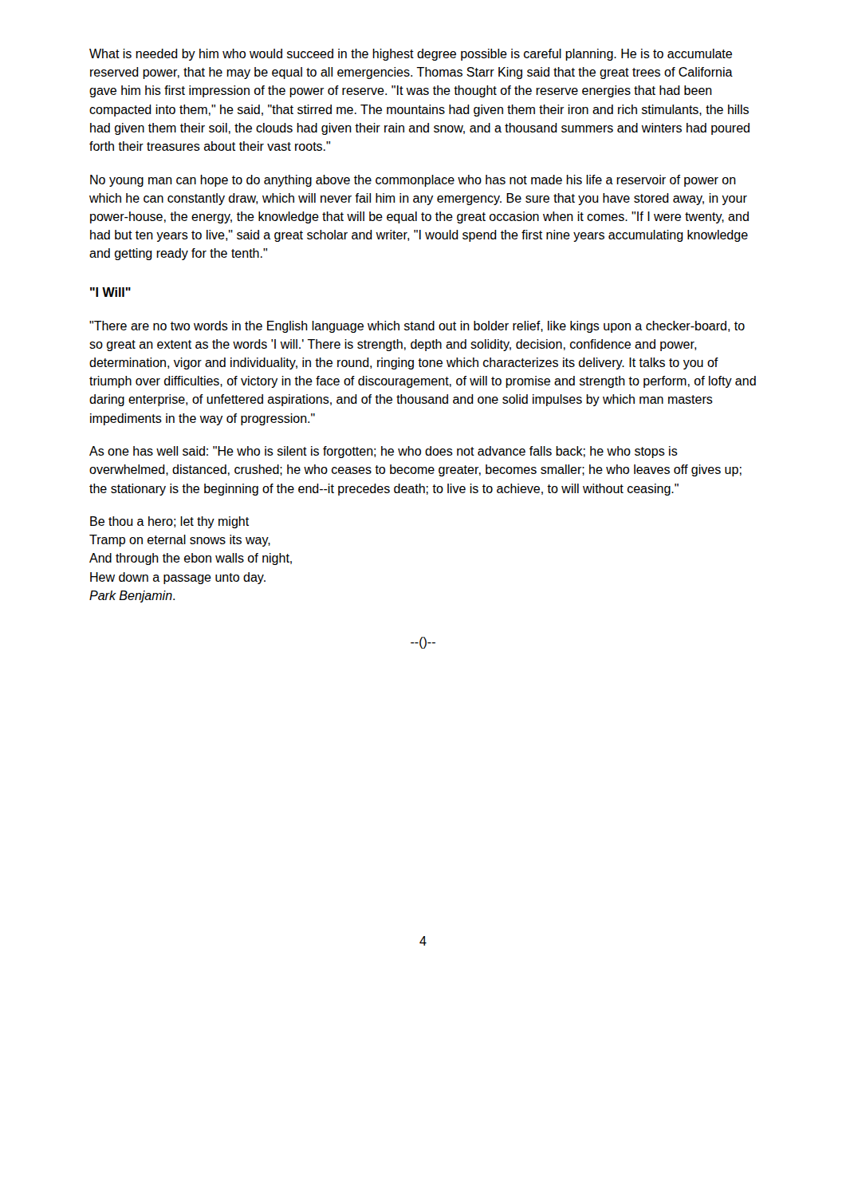What is needed by him who would succeed in the highest degree possible is careful planning. He is to accumulate reserved power, that he may be equal to all emergencies. Thomas Starr King said that the great trees of California gave him his first impression of the power of reserve. "It was the thought of the reserve energies that had been compacted into them," he said, "that stirred me. The mountains had given them their iron and rich stimulants, the hills had given them their soil, the clouds had given their rain and snow, and a thousand summers and winters had poured forth their treasures about their vast roots."
No young man can hope to do anything above the commonplace who has not made his life a reservoir of power on which he can constantly draw, which will never fail him in any emergency. Be sure that you have stored away, in your power-house, the energy, the knowledge that will be equal to the great occasion when it comes. "If I were twenty, and had but ten years to live," said a great scholar and writer, "I would spend the first nine years accumulating knowledge and getting ready for the tenth."
"I Will"
"There are no two words in the English language which stand out in bolder relief, like kings upon a checker-board, to so great an extent as the words 'I will.' There is strength, depth and solidity, decision, confidence and power, determination, vigor and individuality, in the round, ringing tone which characterizes its delivery. It talks to you of triumph over difficulties, of victory in the face of discouragement, of will to promise and strength to perform, of lofty and daring enterprise, of unfettered aspirations, and of the thousand and one solid impulses by which man masters impediments in the way of progression."
As one has well said: "He who is silent is forgotten; he who does not advance falls back; he who stops is overwhelmed, distanced, crushed; he who ceases to become greater, becomes smaller; he who leaves off gives up; the stationary is the beginning of the end--it precedes death; to live is to achieve, to will without ceasing."
Be thou a hero; let thy might
Tramp on eternal snows its way,
And through the ebon walls of night,
Hew down a passage unto day.
Park Benjamin.
--()--
4